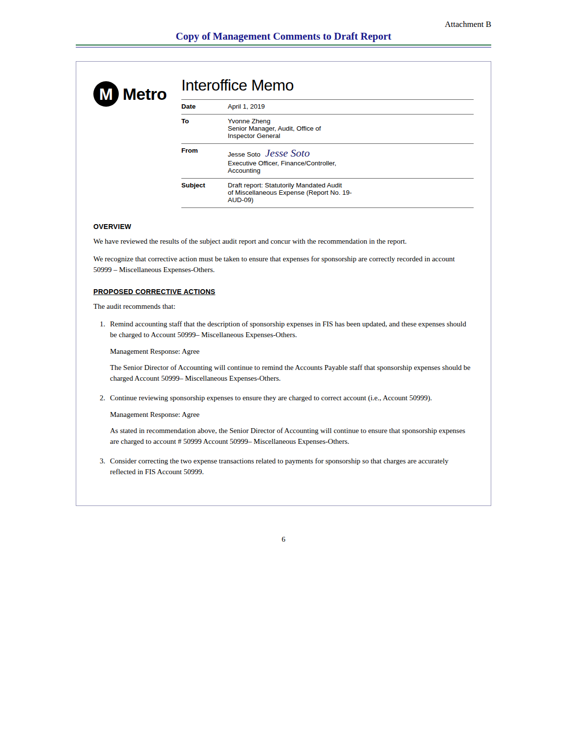Attachment B
Copy of Management Comments to Draft Report
M
Metro
Interoffice Memo
| Date | April 1, 2019 |
| To | Yvonne Zheng Senior Manager, Audit, Office of Inspector General |
| From | Jesse Soto Jesse Soto Executive Officer, Finance/Controller, Accounting |
| Subject | Draft report: Statutorily Mandated Audit of Miscellaneous Expense (Report No. 19- AUD-09) |
OVERVIEW
We have reviewed the results of the subject audit report and concur with the recommendation in the report.
We recognize that corrective action must be taken to ensure that expenses for sponsorship are correctly recorded in account 50999 – Miscellaneous Expenses-Others.
PROPOSED CORRECTIVE ACTIONS
The audit recommends that:
Remind accounting staff that the description of sponsorship expenses in FIS has been updated, and these expenses should be charged to Account 50999– Miscellaneous Expenses-Others.
Management Response: Agree
The Senior Director of Accounting will continue to remind the Accounts Payable staff that sponsorship expenses should be charged Account 50999– Miscellaneous Expenses-Others.
Continue reviewing sponsorship expenses to ensure they are charged to correct account (i.e., Account 50999).
Management Response: Agree
As stated in recommendation above, the Senior Director of Accounting will continue to ensure that sponsorship expenses are charged to account # 50999 Account 50999– Miscellaneous Expenses-Others.
Consider correcting the two expense transactions related to payments for sponsorship so that charges are accurately reflected in FIS Account 50999.
6